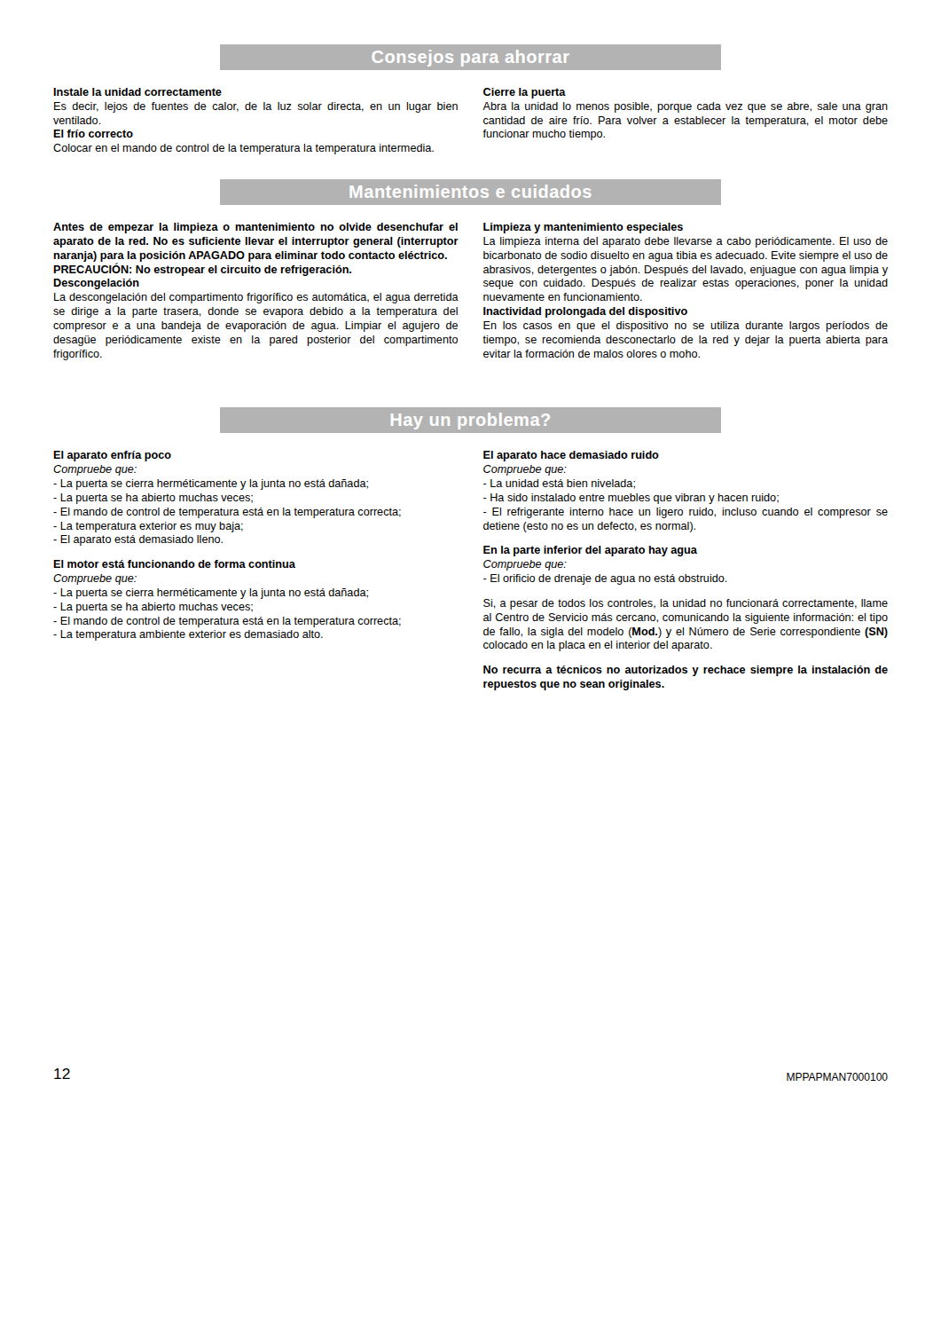Consejos para ahorrar
Instale la unidad correctamente
Es decir, lejos de fuentes de calor, de la luz solar directa, en un lugar bien ventilado.
El frío correcto
Colocar en el mando de control de la temperatura la temperatura intermedia.
Cierre la puerta
Abra la unidad lo menos posible, porque cada vez que se abre, sale una gran cantidad de aire frío. Para volver a establecer la temperatura, el motor debe funcionar mucho tiempo.
Mantenimientos e cuidados
Antes de empezar la limpieza o mantenimiento no olvide desenchufar el aparato de la red. No es suficiente llevar el interruptor general (interruptor naranja) para la posición APAGADO para eliminar todo contacto eléctrico.
PRECAUCIÓN: No estropear el circuito de refrigeración.
Descongelación
La descongelación del compartimento frigorífico es automática, el agua derretida se dirige a la parte trasera, donde se evapora debido a la temperatura del compresor e a una bandeja de evaporación de agua. Limpiar el agujero de desagüe periódicamente existe en la pared posterior del compartimento frigorífico.
Limpieza y mantenimiento especiales
La limpieza interna del aparato debe llevarse a cabo periódicamente. El uso de bicarbonato de sodio disuelto en agua tibia es adecuado. Evite siempre el uso de abrasivos, detergentes o jabón. Después del lavado, enjuague con agua limpia y seque con cuidado. Después de realizar estas operaciones, poner la unidad nuevamente en funcionamiento.
Inactividad prolongada del dispositivo
En los casos en que el dispositivo no se utiliza durante largos períodos de tiempo, se recomienda desconectarlo de la red y dejar la puerta abierta para evitar la formación de malos olores o moho.
Hay un problema?
El aparato enfría poco
Compruebe que:
- La puerta se cierra herméticamente y la junta no está dañada;
- La puerta se ha abierto muchas veces;
- El mando de control de temperatura está en la temperatura correcta;
- La temperatura exterior es muy baja;
- El aparato está demasiado lleno.
El motor está funcionando de forma continua
Compruebe que:
- La puerta se cierra herméticamente y la junta no está dañada;
- La puerta se ha abierto muchas veces;
- El mando de control de temperatura está en la temperatura correcta;
- La temperatura ambiente exterior es demasiado alto.
El aparato hace demasiado ruido
Compruebe que:
- La unidad está bien nivelada;
- Ha sido instalado entre muebles que vibran y hacen ruido;
- El refrigerante interno hace un ligero ruido, incluso cuando el compresor se detiene (esto no es un defecto, es normal).
En la parte inferior del aparato hay agua
Compruebe que:
- El orificio de drenaje de agua no está obstruido.
Si, a pesar de todos los controles, la unidad no funcionará correctamente, llame al Centro de Servicio más cercano, comunicando la siguiente información: el tipo de fallo, la sigla del modelo (Mod.) y el Número de Serie correspondiente (SN) colocado en la placa en el interior del aparato.
No recurra a técnicos no autorizados y rechace siempre la instalación de repuestos que no sean originales.
12
MPPAPMAN7000100